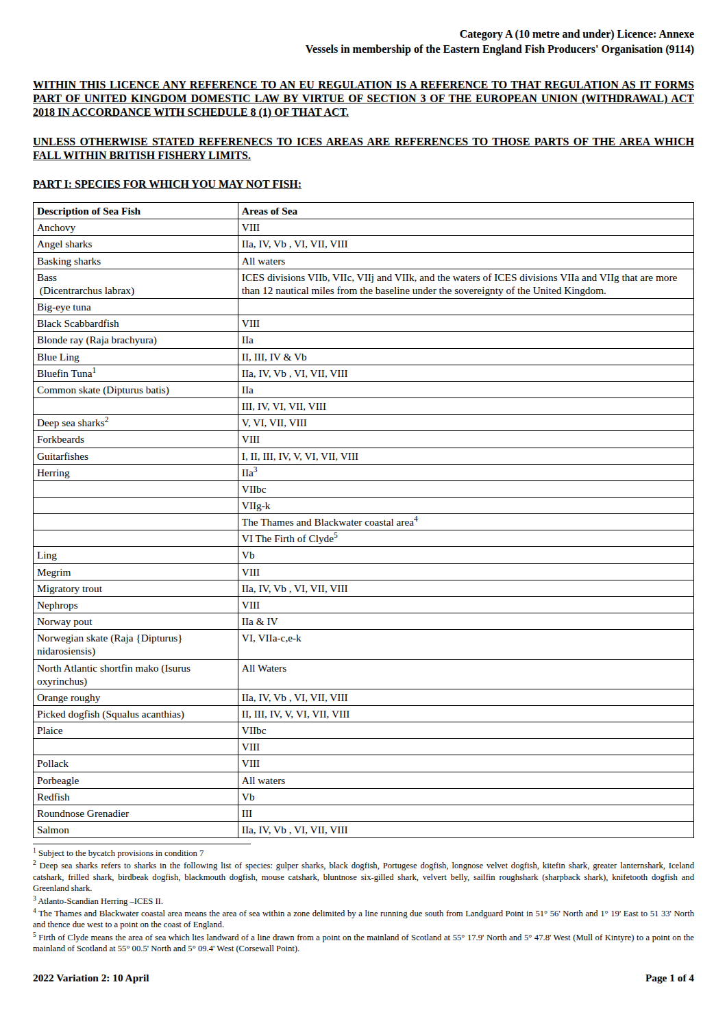Category A (10 metre and under) Licence: Annexe
Vessels in membership of the Eastern England Fish Producers' Organisation (9114)
WITHIN THIS LICENCE ANY REFERENCE TO AN EU REGULATION IS A REFERENCE TO THAT REGULATION AS IT FORMS PART OF UNITED KINGDOM DOMESTIC LAW BY VIRTUE OF SECTION 3 OF THE EUROPEAN UNION (WITHDRAWAL) ACT 2018 IN ACCORDANCE WITH SCHEDULE 8 (1) OF THAT ACT.
UNLESS OTHERWISE STATED REFERENECS TO ICES AREAS ARE REFERENCES TO THOSE PARTS OF THE AREA WHICH FALL WITHIN BRITISH FISHERY LIMITS.
PART I: SPECIES FOR WHICH YOU MAY NOT FISH:
| Description of Sea Fish | Areas of Sea |
| --- | --- |
| Anchovy | VIII |
| Angel sharks | IIa, IV, Vb , VI, VII, VIII |
| Basking sharks | All waters |
| Bass (Dicentrarchus labrax) | ICES divisions VIIb, VIIc, VIIj and VIIk, and the waters of ICES divisions VIIa and VIIg that are more than 12 nautical miles from the baseline under the sovereignty of the United Kingdom. |
| Big-eye tuna | |
| Black Scabbardfish | VIII |
| Blonde ray (Raja brachyura) | IIa |
| Blue Ling | II, III, IV & Vb |
| Bluefin Tuna 1 | IIa, IV, Vb , VI, VII, VIII |
| Common skate (Dipturus batis) | IIa |
| | III, IV, VI, VII, VIII |
| Deep sea sharks 2 | V, VI, VII, VIII |
| Forkbeards | VIII |
| Guitarfishes | I, II, III, IV, V, VI, VII, VIII |
| Herring | IIa 3 |
| | VIIbc |
| | VIIg-k |
| | The Thames and Blackwater coastal area 4 |
| | VI The Firth of Clyde 5 |
| Ling | Vb |
| Megrim | VIII |
| Migratory trout | IIa, IV, Vb , VI, VII, VIII |
| Nephrops | VIII |
| Norway pout | IIa & IV |
| Norwegian skate (Raja {Dipturus} nidarosiensis) | VI, VIIa-c,e-k |
| North Atlantic shortfin mako (Isurus oxyrinchus) | All Waters |
| Orange roughy | IIa, IV, Vb , VI, VII, VIII |
| Picked dogfish (Squalus acanthias) | II, III, IV, V, VI, VII, VIII |
| Plaice | VIIbc |
| | VIII |
| Pollack | VIII |
| Porbeagle | All waters |
| Redfish | Vb |
| Roundnose Grenadier | III |
| Salmon | IIa, IV, Vb , VI, VII, VIII |
1 Subject to the bycatch provisions in condition 7
2 Deep sea sharks refers to sharks in the following list of species: gulper sharks, black dogfish, Portugese dogfish, longnose velvet dogfish, kitefin shark, greater lanternshark, Iceland catshark, frilled shark, birdbeak dogfish, blackmouth dogfish, mouse catshark, bluntnose six-gilled shark, velvert belly, sailfin roughshark (sharpback shark), knifetooth dogfish and Greenland shark.
3 Atlanto-Scandian Herring –ICES II.
4 The Thames and Blackwater coastal area means the area of sea within a zone delimited by a line running due south from Landguard Point in 51° 56' North and 1° 19' East to 51 33' North and thence due west to a point on the coast of England.
5 Firth of Clyde means the area of sea which lies landward of a line drawn from a point on the mainland of Scotland at 55° 17.9' North and 5° 47.8' West (Mull of Kintyre) to a point on the mainland of Scotland at 55° 00.5' North and 5° 09.4' West (Corsewall Point).
2022 Variation 2: 10 April
Page 1 of 4